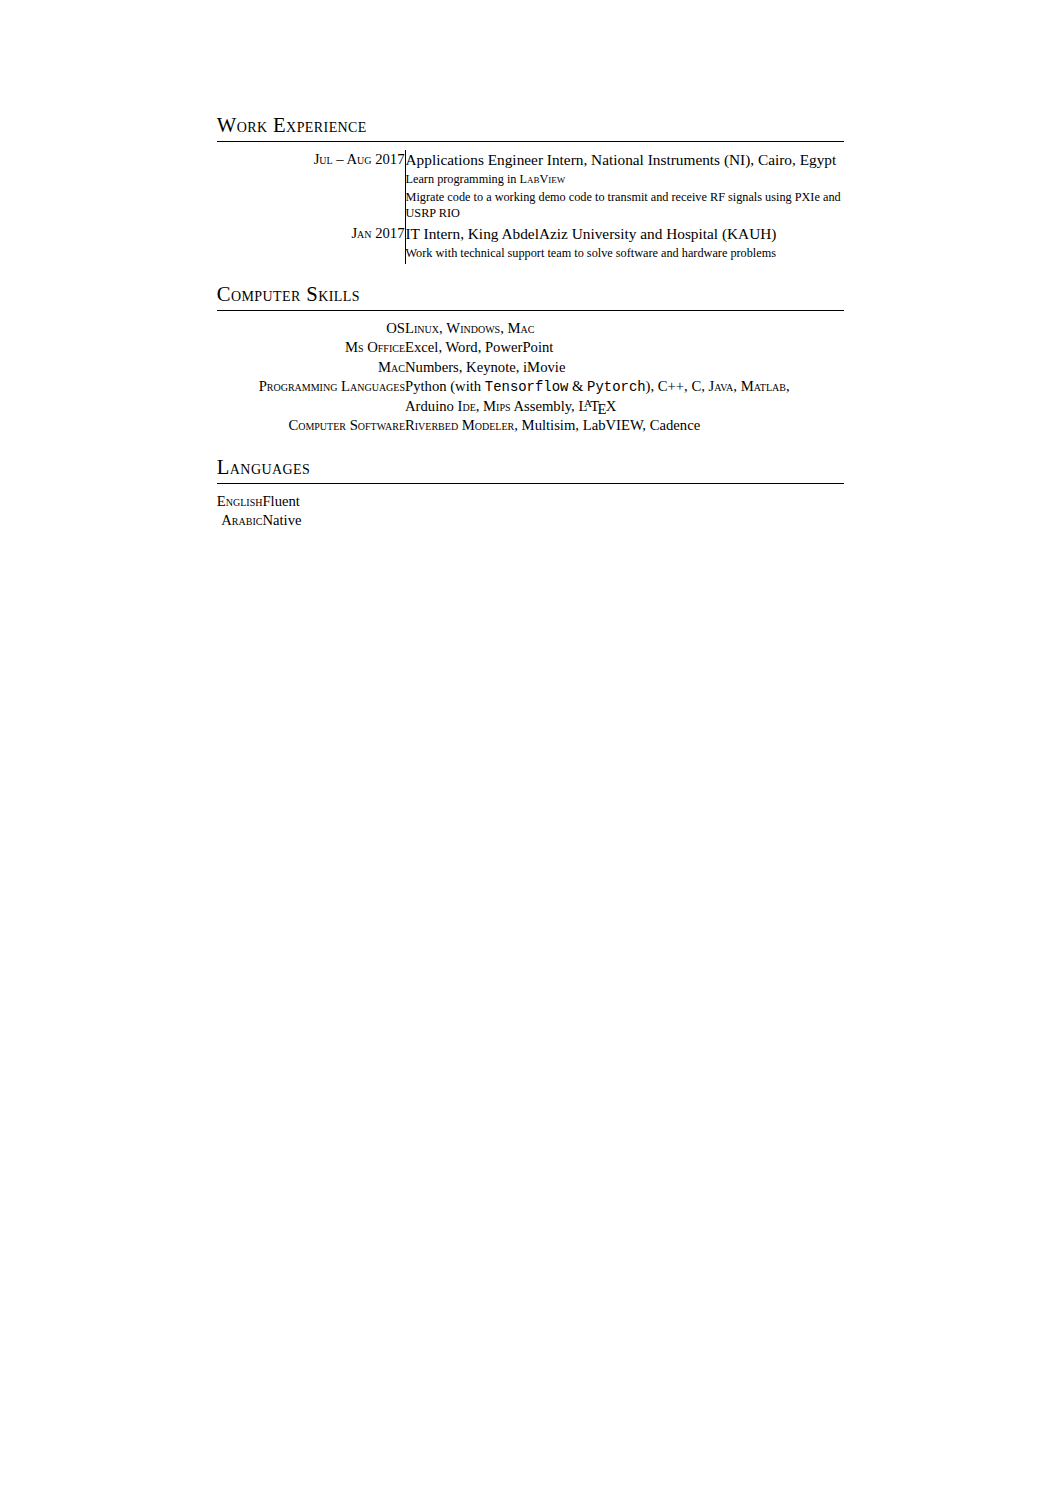Work Experience
| Jul – Aug 2017 | Applications Engineer Intern, National Instruments (NI), Cairo, Egypt Learn programming in LabView Migrate code to a working demo code to transmit and receive RF signals using PXIe and USRP RIO |
| Jan 2017 | IT Intern, King AbdelAziz University and Hospital (KAUH) Work with technical support team to solve software and hardware problems |
Computer Skills
| OS | Linux , Windows , Mac |
| Ms Office | Excel, Word, PowerPoint |
| Mac | Numbers, Keynote, iMovie |
| Programming Languages | Python (with Tensorflow & Pytorch ), C++, C, Java , Matlab , Arduino Ide , Mips Assembly, L A T E X |
| Computer Software | Riverbed Modeler , Multisim, LabVIEW, Cadence |
Languages
| English | Fluent |
| Arabic | Native |